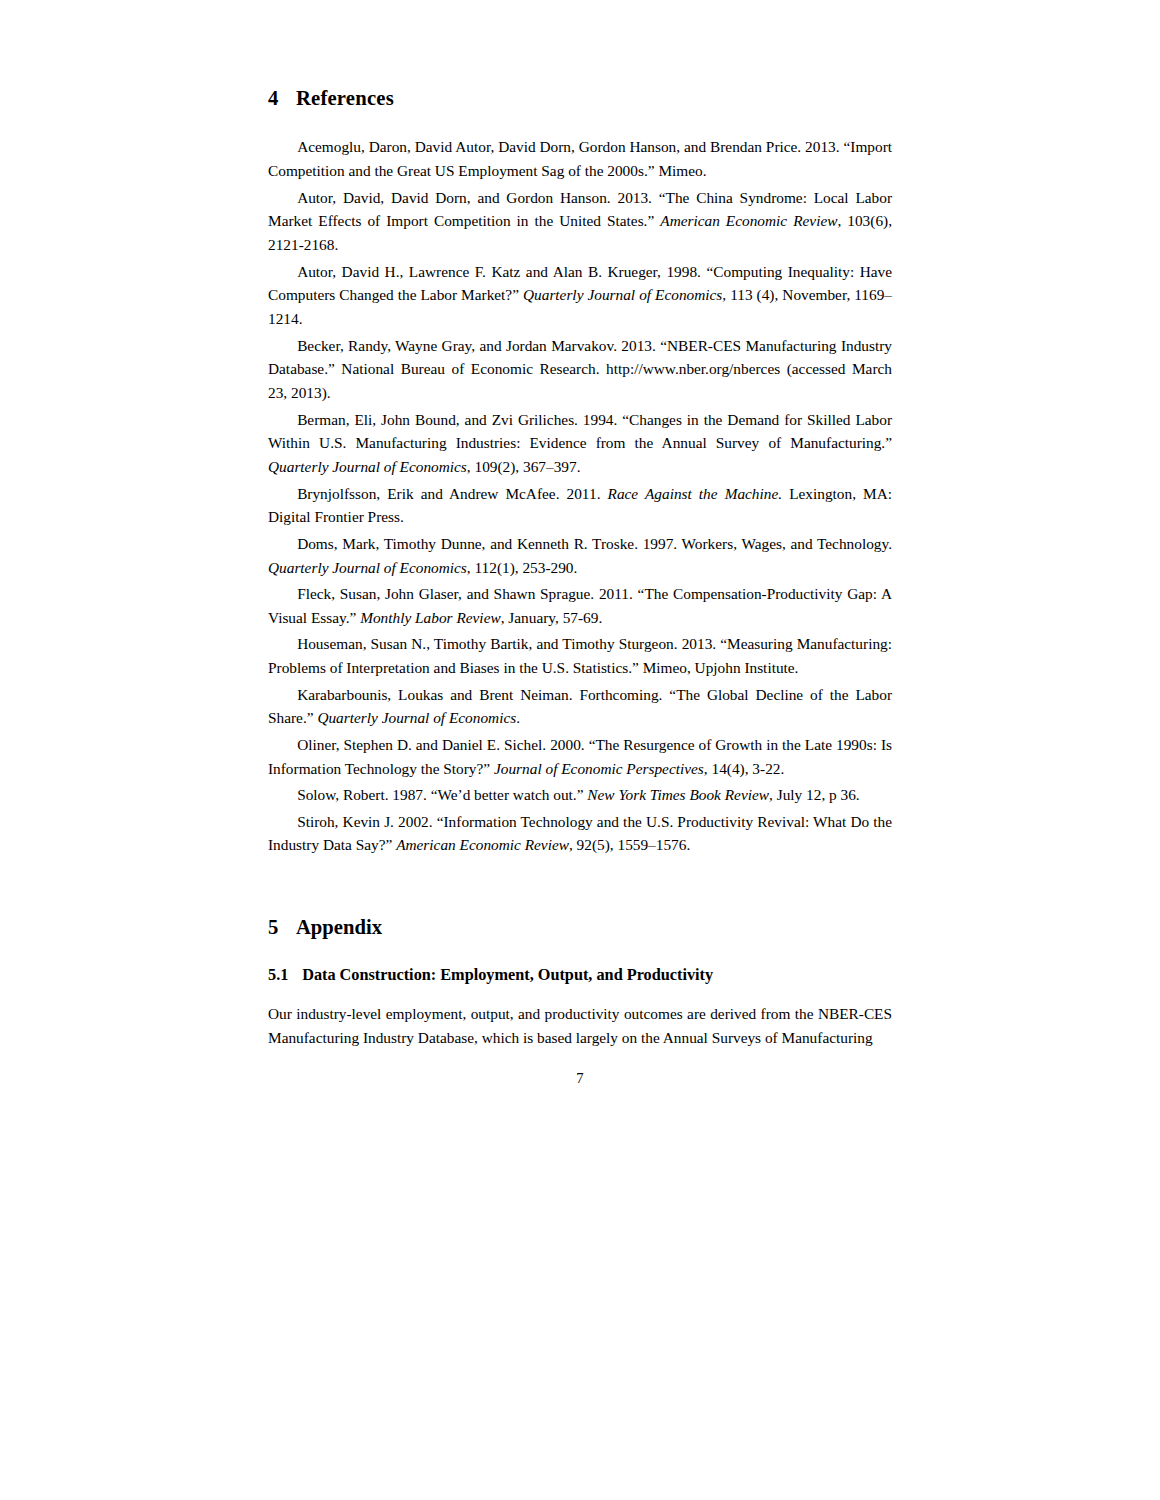4 References
Acemoglu, Daron, David Autor, David Dorn, Gordon Hanson, and Brendan Price. 2013. “Import Competition and the Great US Employment Sag of the 2000s.” Mimeo.
Autor, David, David Dorn, and Gordon Hanson. 2013. “The China Syndrome: Local Labor Market Effects of Import Competition in the United States.” American Economic Review, 103(6), 2121-2168.
Autor, David H., Lawrence F. Katz and Alan B. Krueger, 1998. “Computing Inequality: Have Computers Changed the Labor Market?” Quarterly Journal of Economics, 113 (4), November, 1169–1214.
Becker, Randy, Wayne Gray, and Jordan Marvakov. 2013. “NBER-CES Manufacturing Industry Database.” National Bureau of Economic Research. http://www.nber.org/nberces (accessed March 23, 2013).
Berman, Eli, John Bound, and Zvi Griliches. 1994. “Changes in the Demand for Skilled Labor Within U.S. Manufacturing Industries: Evidence from the Annual Survey of Manufacturing.” Quarterly Journal of Economics, 109(2), 367–397.
Brynjolfsson, Erik and Andrew McAfee. 2011. Race Against the Machine. Lexington, MA: Digital Frontier Press.
Doms, Mark, Timothy Dunne, and Kenneth R. Troske. 1997. Workers, Wages, and Technology. Quarterly Journal of Economics, 112(1), 253-290.
Fleck, Susan, John Glaser, and Shawn Sprague. 2011. “The Compensation-Productivity Gap: A Visual Essay.” Monthly Labor Review, January, 57-69.
Houseman, Susan N., Timothy Bartik, and Timothy Sturgeon. 2013. “Measuring Manufacturing: Problems of Interpretation and Biases in the U.S. Statistics.” Mimeo, Upjohn Institute.
Karabarbounis, Loukas and Brent Neiman. Forthcoming. “The Global Decline of the Labor Share.” Quarterly Journal of Economics.
Oliner, Stephen D. and Daniel E. Sichel. 2000. “The Resurgence of Growth in the Late 1990s: Is Information Technology the Story?” Journal of Economic Perspectives, 14(4), 3-22.
Solow, Robert. 1987. “We’d better watch out.” New York Times Book Review, July 12, p 36.
Stiroh, Kevin J. 2002. “Information Technology and the U.S. Productivity Revival: What Do the Industry Data Say?” American Economic Review, 92(5), 1559–1576.
5 Appendix
5.1 Data Construction: Employment, Output, and Productivity
Our industry-level employment, output, and productivity outcomes are derived from the NBER-CES Manufacturing Industry Database, which is based largely on the Annual Surveys of Manufacturing
7